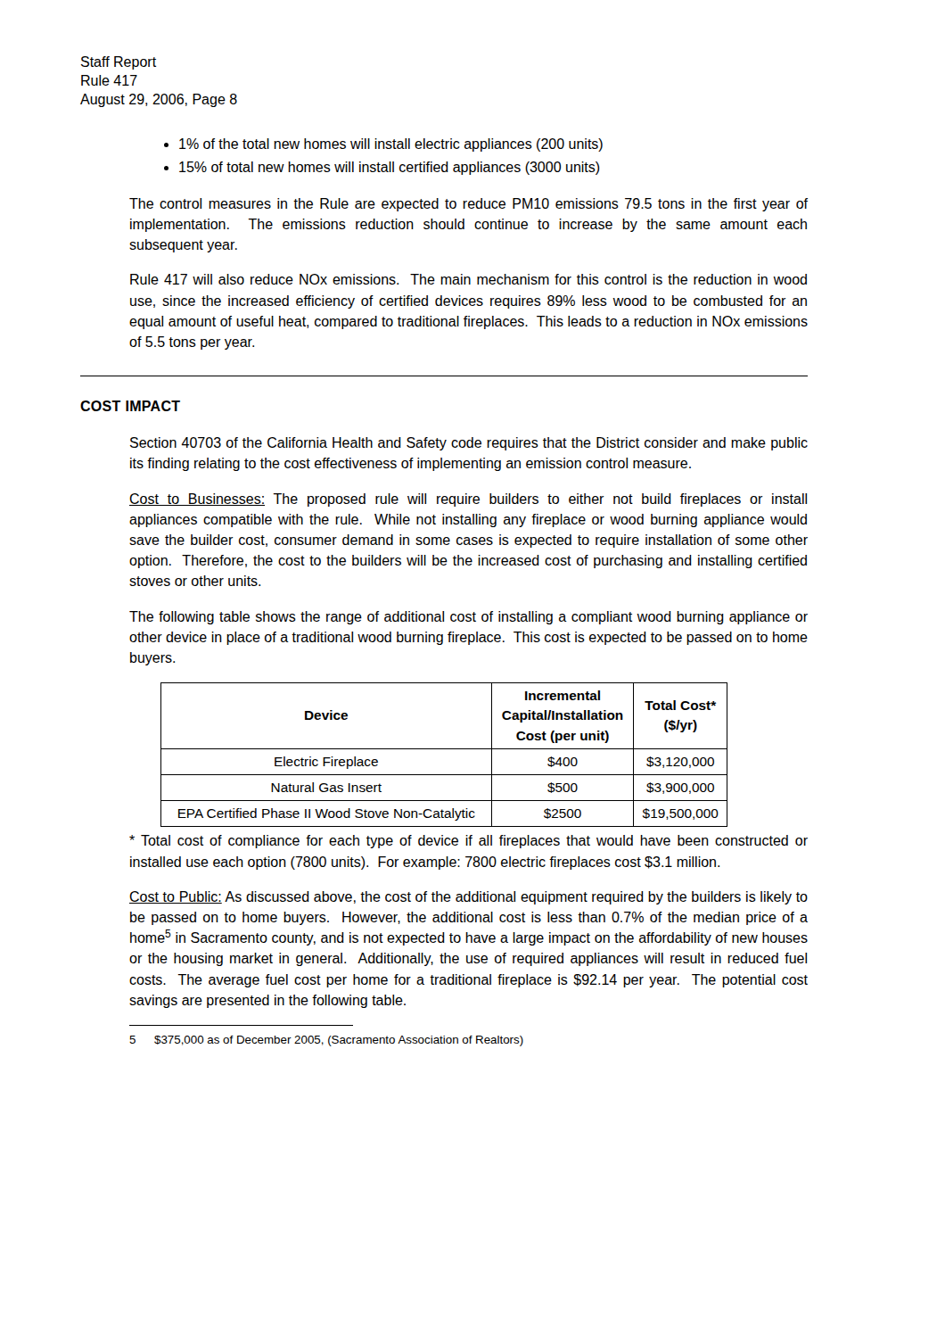Staff Report
Rule 417
August 29, 2006, Page 8
1% of the total new homes will install electric appliances (200 units)
15% of total new homes will install certified appliances (3000 units)
The control measures in the Rule are expected to reduce PM10 emissions 79.5 tons in the first year of implementation. The emissions reduction should continue to increase by the same amount each subsequent year.
Rule 417 will also reduce NOx emissions. The main mechanism for this control is the reduction in wood use, since the increased efficiency of certified devices requires 89% less wood to be combusted for an equal amount of useful heat, compared to traditional fireplaces. This leads to a reduction in NOx emissions of 5.5 tons per year.
COST IMPACT
Section 40703 of the California Health and Safety code requires that the District consider and make public its finding relating to the cost effectiveness of implementing an emission control measure.
Cost to Businesses: The proposed rule will require builders to either not build fireplaces or install appliances compatible with the rule. While not installing any fireplace or wood burning appliance would save the builder cost, consumer demand in some cases is expected to require installation of some other option. Therefore, the cost to the builders will be the increased cost of purchasing and installing certified stoves or other units.
The following table shows the range of additional cost of installing a compliant wood burning appliance or other device in place of a traditional wood burning fireplace. This cost is expected to be passed on to home buyers.
| Device | Incremental Capital/Installation Cost (per unit) | Total Cost* ($/yr) |
| --- | --- | --- |
| Electric Fireplace | $400 | $3,120,000 |
| Natural Gas Insert | $500 | $3,900,000 |
| EPA Certified Phase II Wood Stove Non-Catalytic | $2500 | $19,500,000 |
* Total cost of compliance for each type of device if all fireplaces that would have been constructed or installed use each option (7800 units). For example: 7800 electric fireplaces cost $3.1 million.
Cost to Public: As discussed above, the cost of the additional equipment required by the builders is likely to be passed on to home buyers. However, the additional cost is less than 0.7% of the median price of a home5 in Sacramento county, and is not expected to have a large impact on the affordability of new houses or the housing market in general. Additionally, the use of required appliances will result in reduced fuel costs. The average fuel cost per home for a traditional fireplace is $92.14 per year. The potential cost savings are presented in the following table.
5$375,000 as of December 2005, (Sacramento Association of Realtors)